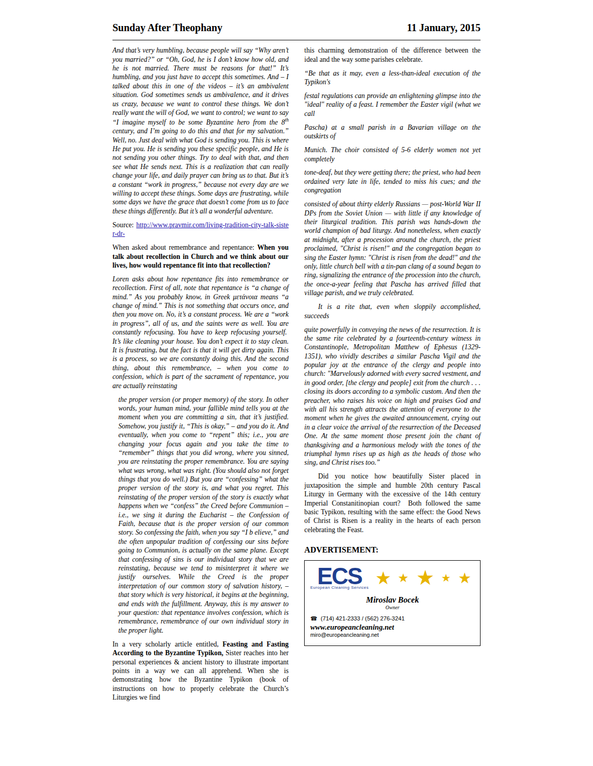Sunday After Theophany
11 January, 2015
And that’s very humbling, because people will say “Why aren’t you married?” or “Oh, God, he is I don’t know how old, and he is not married. There must be reasons for that!” It’s humbling, and you just have to accept this sometimes. And – I talked about this in one of the videos – it’s an ambivalent situation. God sometimes sends us ambivalence, and it drives us crazy, because we want to control these things. We don’t really want the will of God, we want to control; we want to say “I imagine myself to be some Byzantine hero from the 8th century, and I’m going to do this and that for my salvation.” Well, no. Just deal with what God is sending you. This is where He put you. He is sending you these specific people, and He is not sending you other things. Try to deal with that, and then see what He sends next. This is a realization that can really change your life, and daily prayer can bring us to that. But it’s a constant “work in progress,” because not every day are we willing to accept these things. Some days are frustrating, while some days we have the grace that doesn’t come from us to face these things differently. But it’s all a wonderful adventure.
Source: http://www.pravmir.com/living-tradition-city-talk-sister-dr-
When asked about remembrance and repentance: When you talk about recollection in Church and we think about our lives, how would repentance fit into that recollection?
Loren asks about how repentance fits into remembrance or recollection. First of all, note that repentance is “a change of mind.” As you probably know, in Greek μετάνοια means “a change of mind.” This is not something that occurs once, and then you move on. No, it’s a constant process. We are a “work in progress”, all of us, and the saints were as well. You are constantly refocusing. You have to keep refocusing yourself. It’s like cleaning your house. You don’t expect it to stay clean. It is frustrating, but the fact is that it will get dirty again. This is a process, so we are constantly doing this. And the second thing, about this remembrance, – when you come to confession, which is part of the sacrament of repentance, you are actually reinstating
the proper version (or proper memory) of the story. In other words, your human mind, your fallible mind tells you at the moment when you are committing a sin, that it’s justified. Somehow, you justify it, “This is okay,” – and you do it. And eventually, when you come to “repent” this; i.e., you are changing your focus again and you take the time to “remember” things that you did wrong, where you sinned, you are reinstating the proper remembrance. You are saying what was wrong, what was right. (You should also not forget things that you do well.) But you are “confessing” what the proper version of the story is, and what you regret. This reinstating of the proper version of the story is exactly what happens when we “confess” the Creed before Communion – i.e., we sing it during the Eucharist – the Confession of Faith, because that is the proper version of our common story. So confessing the faith, when you say “I b elieve,” and the often unpopular tradition of confessing our sins before going to Communion, is actually on the same plane. Except that confessing of sins is our individual story that we are reinstating, because we tend to misinterpret it where we justify ourselves. While the Creed is the proper interpretation of our common story of salvation history, – that story which is very historical, it begins at the beginning, and ends with the fulfillment. Anyway, this is my answer to your question: that repentance involves confession, which is remembrance, remembrance of our own individual story in the proper light.
In a very scholarly article entitled, Feasting and Fasting According to the Byzantine Typikon, Sister reaches into her personal experiences & ancient history to illustrate important points in a way we can all apprehend. When she is demonstrating how the Byzantine Typikon (book of instructions on how to properly celebrate the Church’s Liturgies we find
this charming demonstration of the difference between the ideal and the way some parishes celebrate.
“Be that as it may, even a less-than-ideal execution of the Typikon's
festal regulations can provide an enlightening glimpse into the "ideal" reality of a feast. I remember the Easter vigil (what we call
Pascha) at a small parish in a Bavarian village on the outskirts of
Munich. The choir consisted of 5-6 elderly women not yet completely
tone-deaf, but they were getting there; the priest, who had been ordained very late in life, tended to miss his cues; and the congregation
consisted of about thirty elderly Russians — post-World War II DPs from the Soviet Union — with little if any knowledge of their liturgical tradition. This parish was hands-down the world champion of bad liturgy. And nonetheless, when exactly at midnight, after a procession around the church, the priest proclaimed, "Christ is risen!" and the congregation began to sing the Easter hymn: "Christ is risen from the dead!" and the only, little church bell with a tin-pan clang of a sound began to ring, signalizing the entrance of the procession into the church, the once-a-year feeling that Pascha has arrived filled that village parish, and we truly celebrated.
It is a rite that, even when sloppily accomplished, succeeds
quite powerfully in conveying the news of the resurrection. It is the same rite celebrated by a fourteenth-century witness in Constantinople, Metropolitan Matthew of Ephesus (1329-1351), who vividly describes a similar Pascha Vigil and the popular joy at the entrance of the clergy and people into church: "Marvelously adorned with every sacred vestment, and in good order, [the clergy and people] exit from the church . . . closing its doors according to a symbolic custom. And then the preacher, who raises his voice on high and praises God and with all his strength attracts the attention of everyone to the moment when he gives the awaited announcement, crying out in a clear voice the arrival of the resurrection of the Deceased One. At the same moment those present join the chant of thanksgiving and a harmonious melody with the tones of the triumphal hymn rises up as high as the heads of those who sing, and Christ rises too.”
Did you notice how beautifully Sister placed in juxtaposition the simple and humble 20th century Pascal Liturgy in Germany with the excessive of the 14th century Imperial Constanitinopian court? Both followed the same basic Typikon, resulting with the same effect: the Good News of Christ is Risen is a reality in the hearts of each person celebrating the Feast.
ADVERTISEMENT:
ECS
European Cleaning Services
★★★★★
Miroslav Bocek
Owner
☎ (714) 421-2333 / (562) 276-3241
www.europeancleaning.net
miro@europeancleaning.net